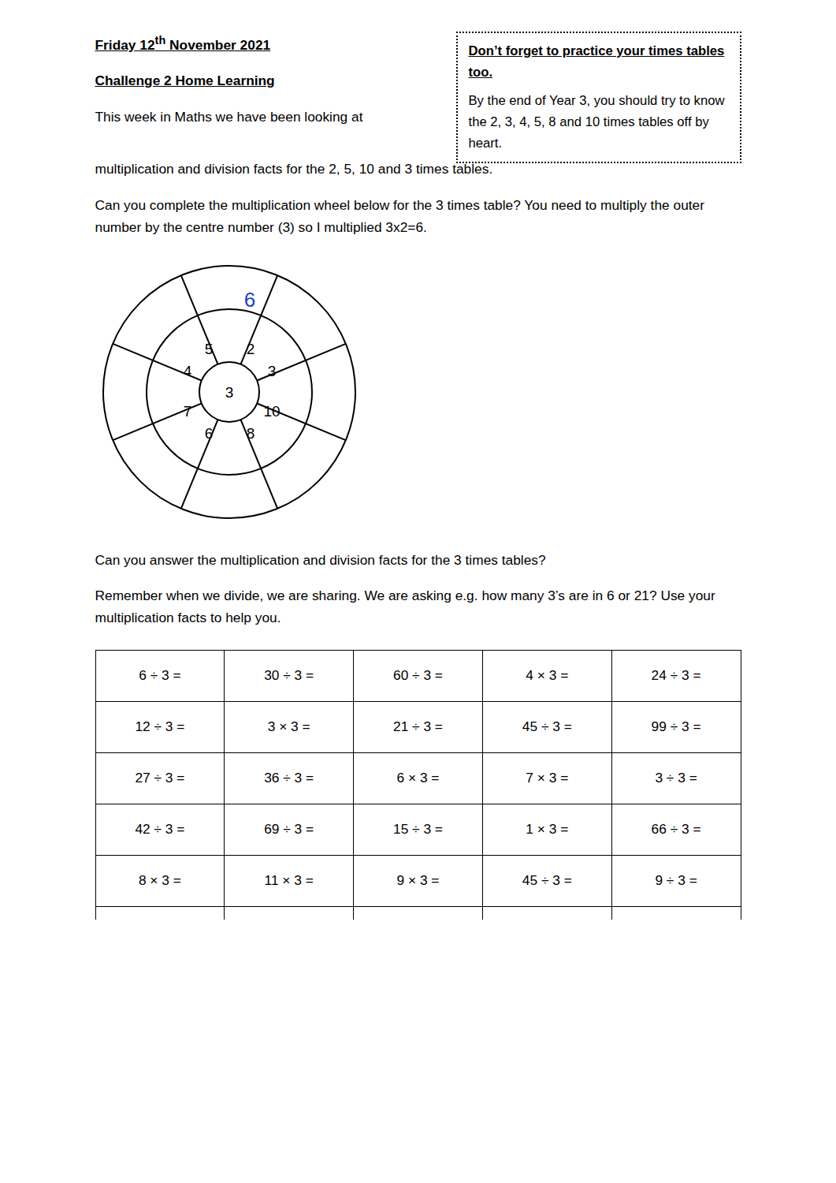Friday 12th November 2021
Challenge 2 Home Learning
This week in Maths we have been looking at
Don’t forget to practice your times tables too.
By the end of Year 3, you should try to know the 2, 3, 4, 5, 8 and 10 times tables off by heart.
multiplication and division facts for the 2, 5, 10 and 3 times tables.
Can you complete the multiplication wheel below for the 3 times table? You need to multiply the outer number by the centre number (3) so I multiplied 3x2=6.
3 2 3 10 8 6 7 4 5 6
Can you answer the multiplication and division facts for the 3 times tables?
Remember when we divide, we are sharing. We are asking e.g. how many 3’s are in 6 or 21? Use your multiplication facts to help you.
| 6 ÷ 3 = | 30 ÷ 3 = | 60 ÷ 3 = | 4 × 3 = | 24 ÷ 3 = |
| 12 ÷ 3 = | 3 × 3 = | 21 ÷ 3 = | 45 ÷ 3 = | 99 ÷ 3 = |
| 27 ÷ 3 = | 36 ÷ 3 = | 6 × 3 = | 7 × 3 = | 3 ÷ 3 = |
| 42 ÷ 3 = | 69 ÷ 3 = | 15 ÷ 3 = | 1 × 3 = | 66 ÷ 3 = |
| 8 × 3 = | 11 × 3 = | 9 × 3 = | 45 ÷ 3 = | 9 ÷ 3 = |